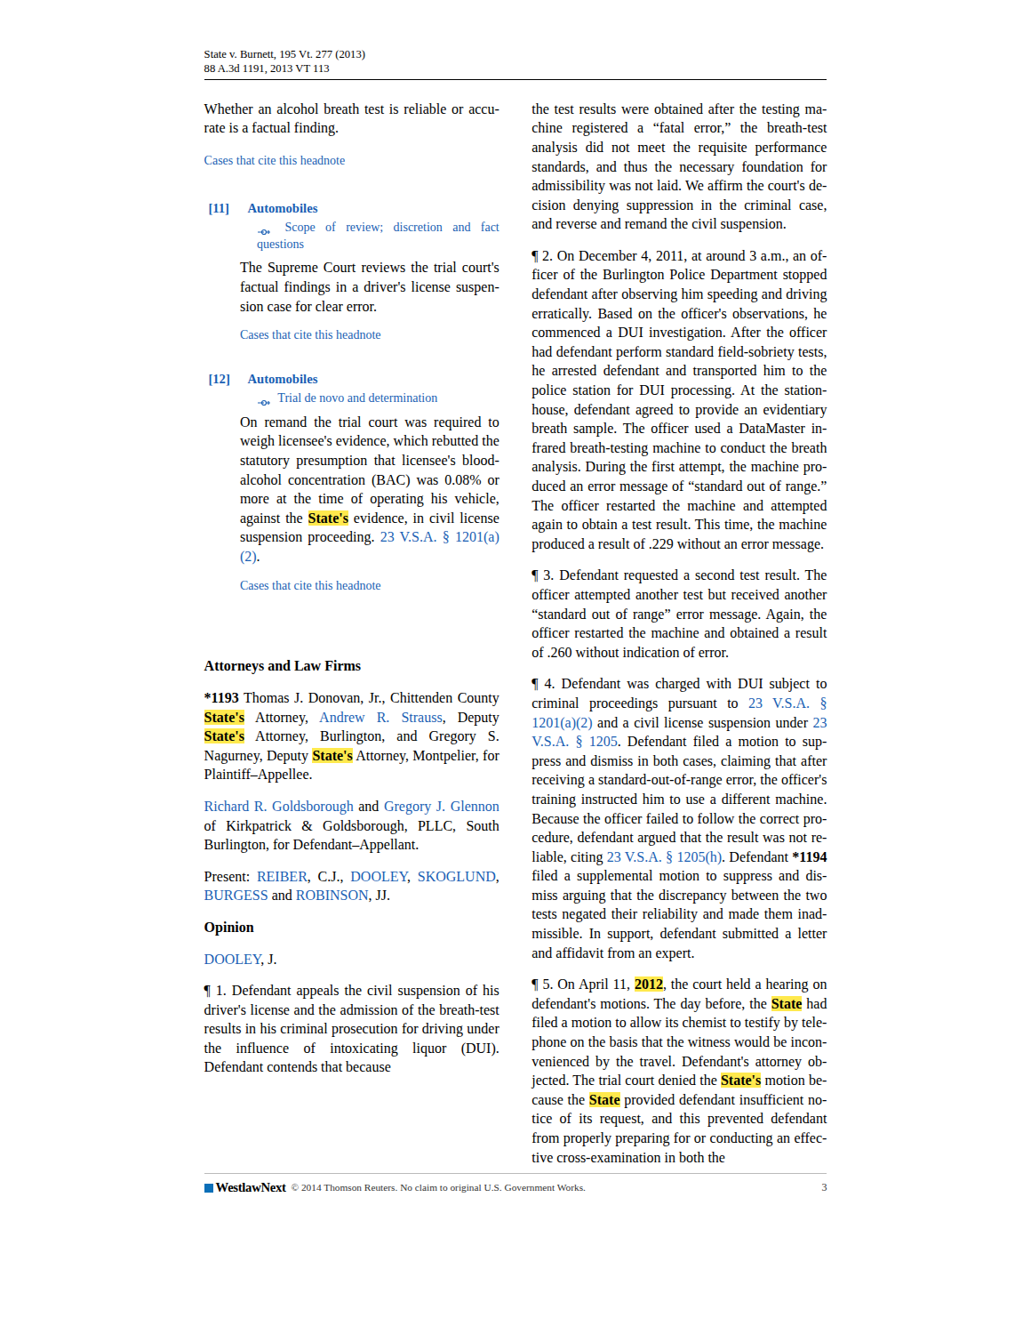State v. Burnett, 195 Vt. 277 (2013)
88 A.3d 1191, 2013 VT 113
Whether an alcohol breath test is reliable or accurate is a factual finding.
Cases that cite this headnote
[11] Automobiles
Scope of review; discretion and fact questions
The Supreme Court reviews the trial court's factual findings in a driver's license suspension case for clear error.
Cases that cite this headnote
[12] Automobiles
Trial de novo and determination
On remand the trial court was required to weigh licensee's evidence, which rebutted the statutory presumption that licensee's blood-alcohol concentration (BAC) was 0.08% or more at the time of operating his vehicle, against the State's evidence, in civil license suspension proceeding. 23 V.S.A. § 1201(a)(2).
Cases that cite this headnote
Attorneys and Law Firms
*1193 Thomas J. Donovan, Jr., Chittenden County State's Attorney, Andrew R. Strauss, Deputy State's Attorney, Burlington, and Gregory S. Nagurney, Deputy State's Attorney, Montpelier, for Plaintiff–Appellee.
Richard R. Goldsborough and Gregory J. Glennon of Kirkpatrick & Goldsborough, PLLC, South Burlington, for Defendant–Appellant.
Present: REIBER, C.J., DOOLEY, SKOGLUND, BURGESS and ROBINSON, JJ.
Opinion
DOOLEY, J.
¶ 1. Defendant appeals the civil suspension of his driver's license and the admission of the breath-test results in his criminal prosecution for driving under the influence of intoxicating liquor (DUI). Defendant contends that because
the test results were obtained after the testing machine registered a “fatal error,” the breath-test analysis did not meet the requisite performance standards, and thus the necessary foundation for admissibility was not laid. We affirm the court's decision denying suppression in the criminal case, and reverse and remand the civil suspension.
¶ 2. On December 4, 2011, at around 3 a.m., an officer of the Burlington Police Department stopped defendant after observing him speeding and driving erratically. Based on the officer's observations, he commenced a DUI investigation. After the officer had defendant perform standard field-sobriety tests, he arrested defendant and transported him to the police station for DUI processing. At the stationhouse, defendant agreed to provide an evidentiary breath sample. The officer used a DataMaster infrared breath-testing machine to conduct the breath analysis. During the first attempt, the machine produced an error message of “standard out of range.” The officer restarted the machine and attempted again to obtain a test result. This time, the machine produced a result of .229 without an error message.
¶ 3. Defendant requested a second test result. The officer attempted another test but received another “standard out of range” error message. Again, the officer restarted the machine and obtained a result of .260 without indication of error.
¶ 4. Defendant was charged with DUI subject to criminal proceedings pursuant to 23 V.S.A. § 1201(a)(2) and a civil license suspension under 23 V.S.A. § 1205. Defendant filed a motion to suppress and dismiss in both cases, claiming that after receiving a standard-out-of-range error, the officer's training instructed him to use a different machine. Because the officer failed to follow the correct procedure, defendant argued that the result was not reliable, citing 23 V.S.A. § 1205(h). Defendant *1194 filed a supplemental motion to suppress and dismiss arguing that the discrepancy between the two tests negated their reliability and made them inadmissible. In support, defendant submitted a letter and affidavit from an expert.
¶ 5. On April 11, 2012, the court held a hearing on defendant's motions. The day before, the State had filed a motion to allow its chemist to testify by telephone on the basis that the witness would be inconvenienced by the travel. Defendant's attorney objected. The trial court denied the State's motion because the State provided defendant insufficient notice of its request, and this prevented defendant from properly preparing for or conducting an effective cross-examination in both the
WestlawNext © 2014 Thomson Reuters. No claim to original U.S. Government Works.
3